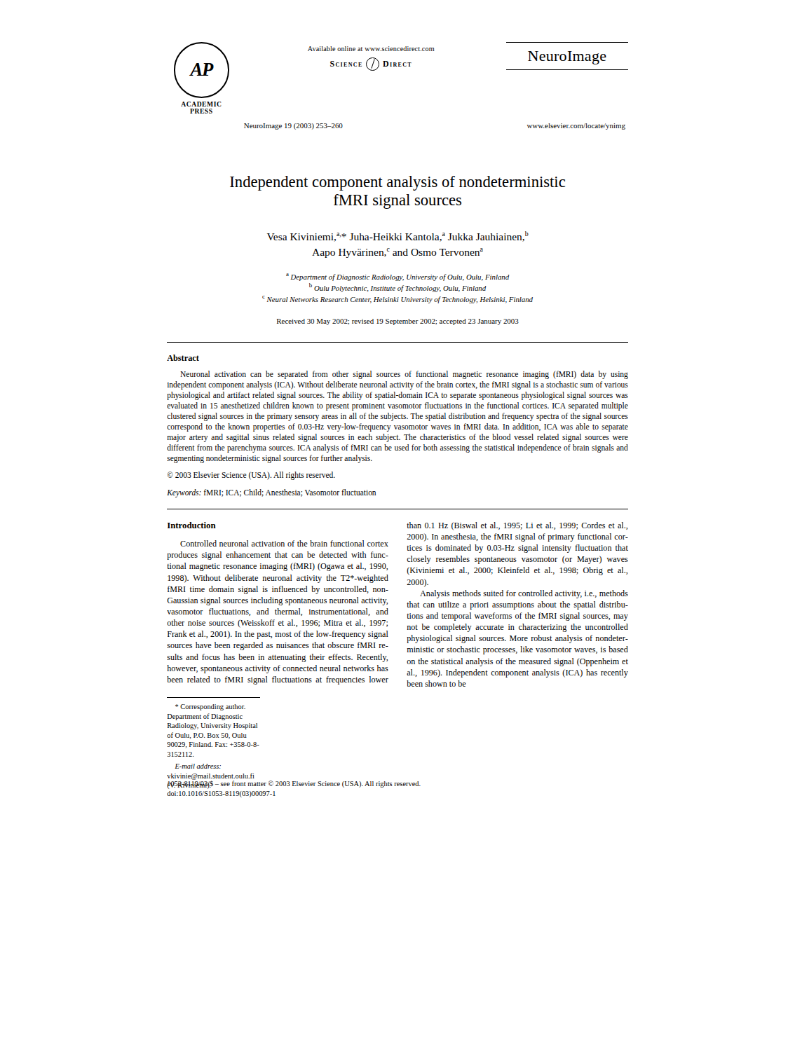AP
ACADEMIC
PRESS
Available online at www.sciencedirect.com
Science Direct
NeuroImage
NeuroImage 19 (2003) 253–260
www.elsevier.com/locate/ynimg
Independent component analysis of nondeterministic
fMRI signal sources
Vesa Kiviniemi,a,* Juha-Heikki Kantola,a Jukka Jauhiainen,b
Aapo Hyvärinen,c and Osmo Tervonena
a Department of Diagnostic Radiology, University of Oulu, Oulu, Finland
b Oulu Polytechnic, Institute of Technology, Oulu, Finland
c Neural Networks Research Center, Helsinki University of Technology, Helsinki, Finland
Received 30 May 2002; revised 19 September 2002; accepted 23 January 2003
Abstract
Neuronal activation can be separated from other signal sources of functional magnetic resonance imaging (fMRI) data by using independent component analysis (ICA). Without deliberate neuronal activity of the brain cortex, the fMRI signal is a stochastic sum of various physiological and artifact related signal sources. The ability of spatial-domain ICA to separate spontaneous physiological signal sources was evaluated in 15 anesthetized children known to present prominent vasomotor fluctuations in the functional cortices. ICA separated multiple clustered signal sources in the primary sensory areas in all of the subjects. The spatial distribution and frequency spectra of the signal sources correspond to the known properties of 0.03-Hz very-low-frequency vasomotor waves in fMRI data. In addition, ICA was able to separate major artery and sagittal sinus related signal sources in each subject. The characteristics of the blood vessel related signal sources were different from the parenchyma sources. ICA analysis of fMRI can be used for both assessing the statistical independence of brain signals and segmenting nondeterministic signal sources for further analysis.
© 2003 Elsevier Science (USA). All rights reserved.
Keywords: fMRI; ICA; Child; Anesthesia; Vasomotor fluctuation
Introduction
Controlled neuronal activation of the brain functional cortex produces signal enhancement that can be detected with functional magnetic resonance imaging (fMRI) (Ogawa et al., 1990, 1998). Without deliberate neuronal activity the T2*-weighted fMRI time domain signal is influenced by uncontrolled, non-Gaussian signal sources including spontaneous neuronal activity, vasomotor fluctuations, and thermal, instrumentational, and other noise sources (Weisskoff et al., 1996; Mitra et al., 1997; Frank et al., 2001). In the past, most of the low-frequency signal sources have been regarded as nuisances that obscure fMRI results and focus has been in attenuating their effects. Recently, however, spontaneous activity of connected neural networks has been related to fMRI signal fluctuations at frequencies lower than 0.1 Hz (Biswal et al., 1995; Li et al., 1999; Cordes et al., 2000). In anesthesia, the fMRI signal of primary functional cortices is dominated by 0.03-Hz signal intensity fluctuation that closely resembles spontaneous vasomotor (or Mayer) waves (Kiviniemi et al., 2000; Kleinfeld et al., 1998; Obrig et al., 2000).
Analysis methods suited for controlled activity, i.e., methods that can utilize a priori assumptions about the spatial distributions and temporal waveforms of the fMRI signal sources, may not be completely accurate in characterizing the uncontrolled physiological signal sources. More robust analysis of nondeterministic or stochastic processes, like vasomotor waves, is based on the statistical analysis of the measured signal (Oppenheim et al., 1996). Independent component analysis (ICA) has recently been shown to be
* Corresponding author. Department of Diagnostic Radiology, University Hospital of Oulu, P.O. Box 50, Oulu 90029, Finland. Fax: +358-0-8-3152112.
E-mail address: vkivinie@mail.student.oulu.fi (V. Kiviniemi).
1053-8119/03/$ – see front matter © 2003 Elsevier Science (USA). All rights reserved.
doi:10.1016/S1053-8119(03)00097-1